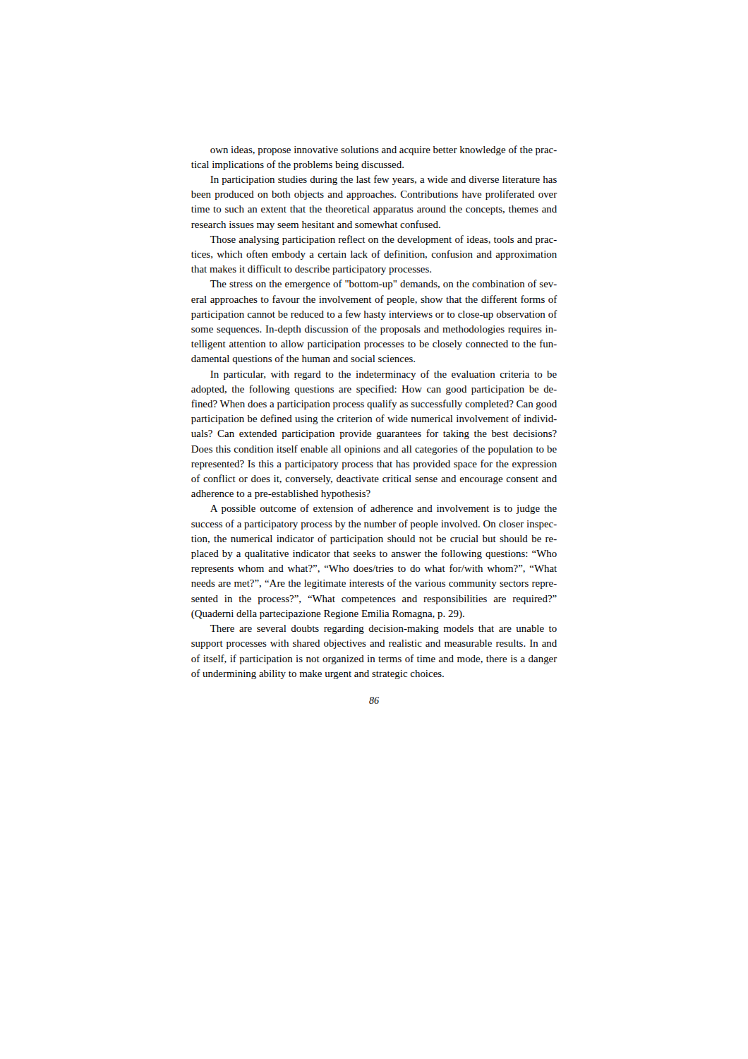own ideas, propose innovative solutions and acquire better knowledge of the practical implications of the problems being discussed.
In participation studies during the last few years, a wide and diverse literature has been produced on both objects and approaches. Contributions have proliferated over time to such an extent that the theoretical apparatus around the concepts, themes and research issues may seem hesitant and somewhat confused.
Those analysing participation reflect on the development of ideas, tools and practices, which often embody a certain lack of definition, confusion and approximation that makes it difficult to describe participatory processes.
The stress on the emergence of "bottom-up" demands, on the combination of several approaches to favour the involvement of people, show that the different forms of participation cannot be reduced to a few hasty interviews or to close-up observation of some sequences. In-depth discussion of the proposals and methodologies requires intelligent attention to allow participation processes to be closely connected to the fundamental questions of the human and social sciences.
In particular, with regard to the indeterminacy of the evaluation criteria to be adopted, the following questions are specified: How can good participation be defined? When does a participation process qualify as successfully completed? Can good participation be defined using the criterion of wide numerical involvement of individuals? Can extended participation provide guarantees for taking the best decisions? Does this condition itself enable all opinions and all categories of the population to be represented? Is this a participatory process that has provided space for the expression of conflict or does it, conversely, deactivate critical sense and encourage consent and adherence to a pre-established hypothesis?
A possible outcome of extension of adherence and involvement is to judge the success of a participatory process by the number of people involved. On closer inspection, the numerical indicator of participation should not be crucial but should be replaced by a qualitative indicator that seeks to answer the following questions: “Who represents whom and what?”, “Who does/tries to do what for/with whom?”, “What needs are met?”, “Are the legitimate interests of the various community sectors represented in the process?”, “What competences and responsibilities are required?” (Quaderni della partecipazione Regione Emilia Romagna, p. 29).
There are several doubts regarding decision-making models that are unable to support processes with shared objectives and realistic and measurable results. In and of itself, if participation is not organized in terms of time and mode, there is a danger of undermining ability to make urgent and strategic choices.
86